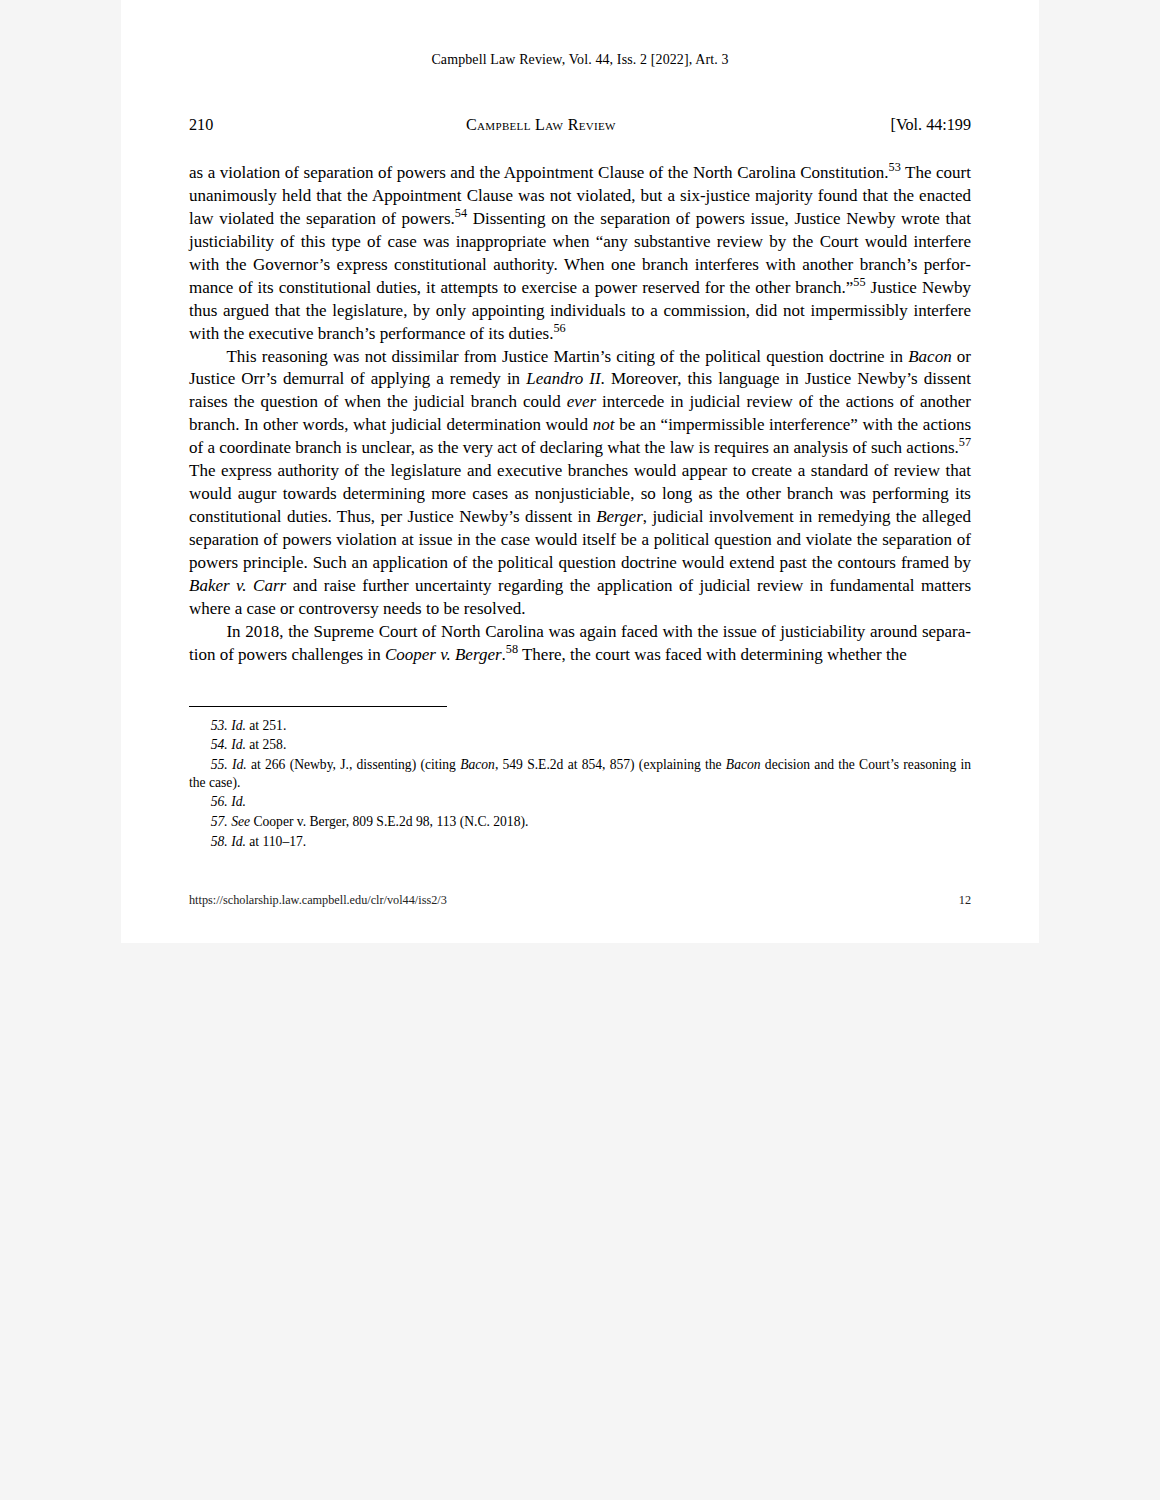Campbell Law Review, Vol. 44, Iss. 2 [2022], Art. 3
210
Campbell Law Review
[Vol. 44:199
as a violation of separation of powers and the Appointment Clause of the North Carolina Constitution.53 The court unanimously held that the Appointment Clause was not violated, but a six-justice majority found that the enacted law violated the separation of powers.54 Dissenting on the separation of powers issue, Justice Newby wrote that justiciability of this type of case was inappropriate when “any substantive review by the Court would interfere with the Governor’s express constitutional authority. When one branch interferes with another branch’s performance of its constitutional duties, it attempts to exercise a power reserved for the other branch.”55 Justice Newby thus argued that the legislature, by only appointing individuals to a commission, did not impermissibly interfere with the executive branch’s performance of its duties.56
This reasoning was not dissimilar from Justice Martin’s citing of the political question doctrine in Bacon or Justice Orr’s demurral of applying a remedy in Leandro II. Moreover, this language in Justice Newby’s dissent raises the question of when the judicial branch could ever intercede in judicial review of the actions of another branch. In other words, what judicial determination would not be an “impermissible interference” with the actions of a coordinate branch is unclear, as the very act of declaring what the law is requires an analysis of such actions.57 The express authority of the legislature and executive branches would appear to create a standard of review that would augur towards determining more cases as nonjusticiable, so long as the other branch was performing its constitutional duties. Thus, per Justice Newby’s dissent in Berger, judicial involvement in remedying the alleged separation of powers violation at issue in the case would itself be a political question and violate the separation of powers principle. Such an application of the political question doctrine would extend past the contours framed by Baker v. Carr and raise further uncertainty regarding the application of judicial review in fundamental matters where a case or controversy needs to be resolved.
In 2018, the Supreme Court of North Carolina was again faced with the issue of justiciability around separation of powers challenges in Cooper v. Berger.58 There, the court was faced with determining whether the
53. Id. at 251.
54. Id. at 258.
55. Id. at 266 (Newby, J., dissenting) (citing Bacon, 549 S.E.2d at 854, 857) (explaining the Bacon decision and the Court’s reasoning in the case).
56. Id.
57. See Cooper v. Berger, 809 S.E.2d 98, 113 (N.C. 2018).
58. Id. at 110–17.
https://scholarship.law.campbell.edu/clr/vol44/iss2/3
12